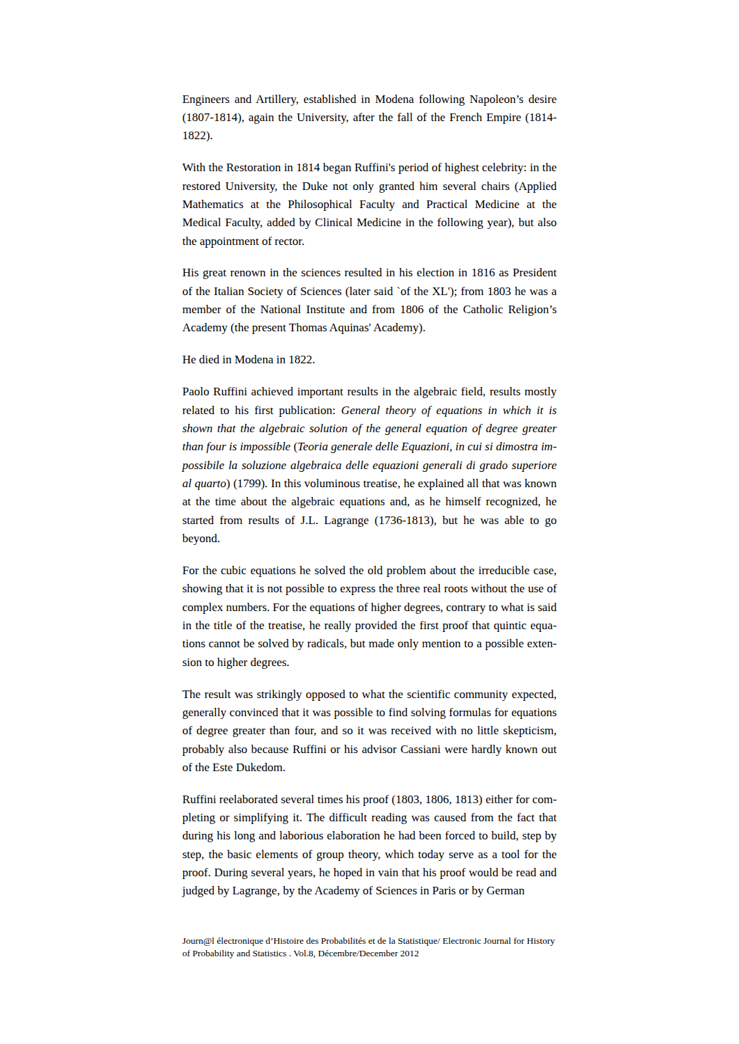Engineers and Artillery, established in Modena following Napoleon’s desire (1807-1814), again the University, after the fall of the French Empire (1814-1822).
With the Restoration in 1814 began Ruffini's period of highest celebrity: in the restored University, the Duke not only granted him several chairs (Applied Mathematics at the Philosophical Faculty and Practical Medicine at the Medical Faculty, added by Clinical Medicine in the following year), but also the appointment of rector.
His great renown in the sciences resulted in his election in 1816 as President of the Italian Society of Sciences (later said `of the XL'); from 1803 he was a member of the National Institute and from 1806 of the Catholic Religion’s Academy (the present Thomas Aquinas' Academy).
He died in Modena in 1822.
Paolo Ruffini achieved important results in the algebraic field, results mostly related to his first publication: General theory of equations in which it is shown that the algebraic solution of the general equation of degree greater than four is impossible (Teoria generale delle Equazioni, in cui si dimostra impossibile la soluzione algebraica delle equazioni generali di grado superiore al quarto) (1799). In this voluminous treatise, he explained all that was known at the time about the algebraic equations and, as he himself recognized, he started from results of J.L. Lagrange (1736-1813), but he was able to go beyond.
For the cubic equations he solved the old problem about the irreducible case, showing that it is not possible to express the three real roots without the use of complex numbers. For the equations of higher degrees, contrary to what is said in the title of the treatise, he really provided the first proof that quintic equations cannot be solved by radicals, but made only mention to a possible extension to higher degrees.
The result was strikingly opposed to what the scientific community expected, generally convinced that it was possible to find solving formulas for equations of degree greater than four, and so it was received with no little skepticism, probably also because Ruffini or his advisor Cassiani were hardly known out of the Este Dukedom.
Ruffini reelaborated several times his proof (1803, 1806, 1813) either for completing or simplifying it. The difficult reading was caused from the fact that during his long and laborious elaboration he had been forced to build, step by step, the basic elements of group theory, which today serve as a tool for the proof. During several years, he hoped in vain that his proof would be read and judged by Lagrange, by the Academy of Sciences in Paris or by German
Journ@l électronique d’Histoire des Probabilités et de la Statistique/ Electronic Journal for History of Probability and Statistics . Vol.8, Décembre/December 2012